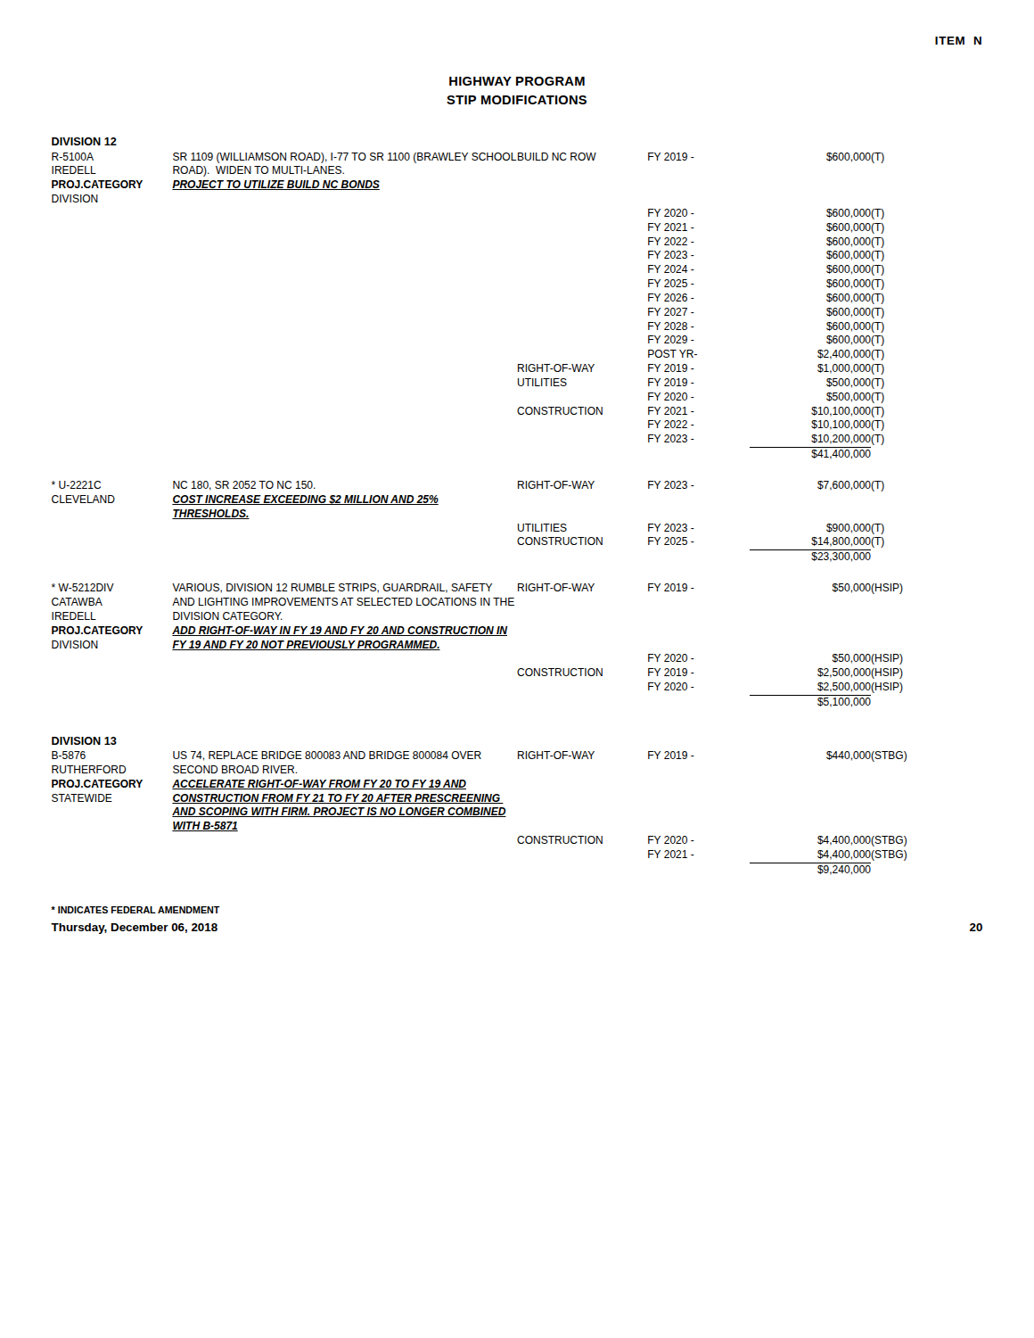ITEM N
HIGHWAY PROGRAM
STIP MODIFICATIONS
DIVISION 12
| R-5100A IREDELL PROJ.CATEGORY DIVISION | SR 1109 (WILLIAMSON ROAD), I-77 TO SR 1100 (BRAWLEY SCHOOL ROAD). WIDEN TO MULTI-LANES. PROJECT TO UTILIZE BUILD NC BONDS | BUILD NC ROW | FY 2019 - | $600,000 | (T) |
| | | | FY 2020 - | $600,000 | (T) |
| | | | FY 2021 - | $600,000 | (T) |
| | | | FY 2022 - | $600,000 | (T) |
| | | | FY 2023 - | $600,000 | (T) |
| | | | FY 2024 - | $600,000 | (T) |
| | | | FY 2025 - | $600,000 | (T) |
| | | | FY 2026 - | $600,000 | (T) |
| | | | FY 2027 - | $600,000 | (T) |
| | | | FY 2028 - | $600,000 | (T) |
| | | | FY 2029 - | $600,000 | (T) |
| | | | POST YR- | $2,400,000 | (T) |
| | | RIGHT-OF-WAY | FY 2019 - | $1,000,000 | (T) |
| | | UTILITIES | FY 2019 - | $500,000 | (T) |
| | | | FY 2020 - | $500,000 | (T) |
| | | CONSTRUCTION | FY 2021 - | $10,100,000 | (T) |
| | | | FY 2022 - | $10,100,000 | (T) |
| | | | FY 2023 - | $10,200,000 | (T) |
| | | | | $41,400,000 | |
| * U-2221C CLEVELAND | NC 180, SR 2052 TO NC 150. COST INCREASE EXCEEDING $2 MILLION AND 25% THRESHOLDS. | RIGHT-OF-WAY | FY 2023 - | $7,600,000 | (T) |
| | | UTILITIES | FY 2023 - | $900,000 | (T) |
| | | CONSTRUCTION | FY 2025 - | $14,800,000 | (T) |
| | | | | $23,300,000 | |
| * W-5212DIV CATAWBA IREDELL PROJ.CATEGORY DIVISION | VARIOUS, DIVISION 12 RUMBLE STRIPS, GUARDRAIL, SAFETY AND LIGHTING IMPROVEMENTS AT SELECTED LOCATIONS IN THE DIVISION CATEGORY. ADD RIGHT-OF-WAY IN FY 19 AND FY 20 AND CONSTRUCTION IN FY 19 AND FY 20 NOT PREVIOUSLY PROGRAMMED. | RIGHT-OF-WAY | FY 2019 - | $50,000 | (HSIP) |
| | | | FY 2020 - | $50,000 | (HSIP) |
| | | CONSTRUCTION | FY 2019 - | $2,500,000 | (HSIP) |
| | | | FY 2020 - | $2,500,000 | (HSIP) |
| | | | | $5,100,000 | |
DIVISION 13
| B-5876 RUTHERFORD PROJ.CATEGORY STATEWIDE | US 74, REPLACE BRIDGE 800083 AND BRIDGE 800084 OVER SECOND BROAD RIVER. ACCELERATE RIGHT-OF-WAY FROM FY 20 TO FY 19 AND CONSTRUCTION FROM FY 21 TO FY 20 AFTER PRESCREENING AND SCOPING WITH FIRM. PROJECT IS NO LONGER COMBINED WITH B-5871 | RIGHT-OF-WAY | FY 2019 - | $440,000 | (STBG) |
| | | CONSTRUCTION | FY 2020 - | $4,400,000 | (STBG) |
| | | | FY 2021 - | $4,400,000 | (STBG) |
| | | | | $9,240,000 | |
* INDICATES FEDERAL AMENDMENT
Thursday, December 06, 2018 20